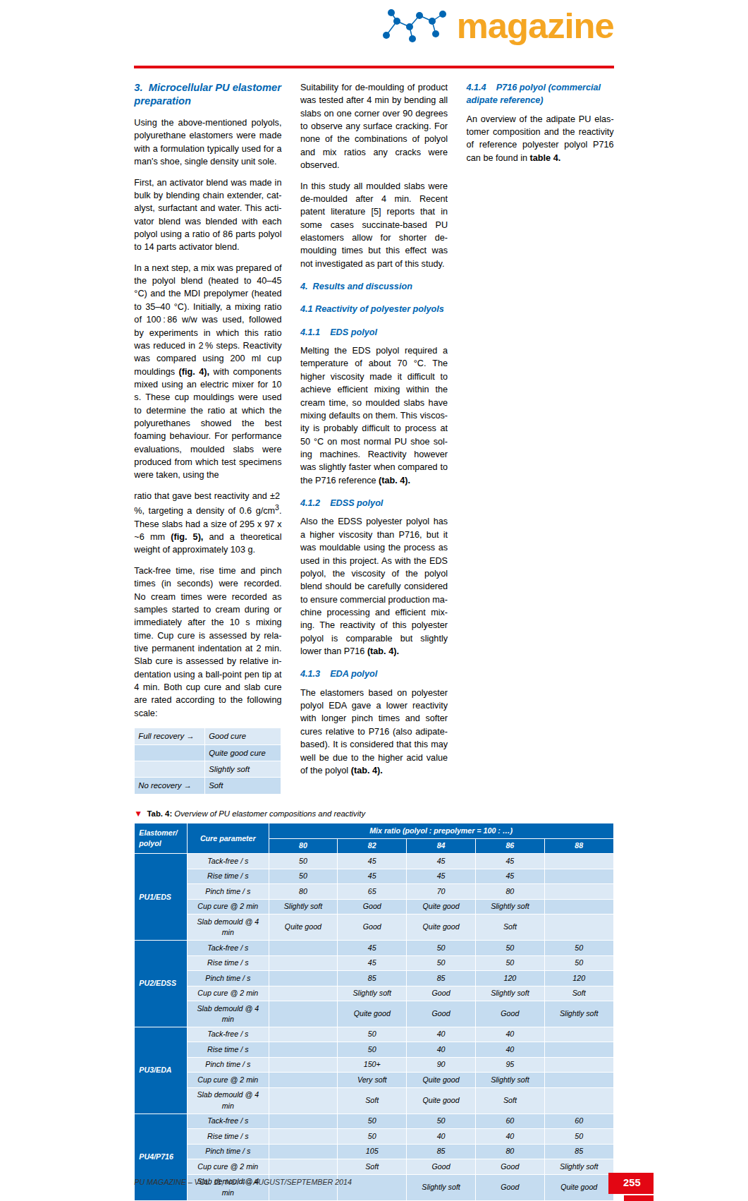magazine
3. Microcellular PU elastomer preparation
Using the above-mentioned polyols, polyurethane elastomers were made with a formulation typically used for a man's shoe, single density unit sole.
First, an activator blend was made in bulk by blending chain extender, catalyst, surfactant and water. This activator blend was blended with each polyol using a ratio of 86 parts polyol to 14 parts activator blend.
In a next step, a mix was prepared of the polyol blend (heated to 40–45 °C) and the MDI prepolymer (heated to 35–40 °C). Initially, a mixing ratio of 100 : 86 w/w was used, followed by experiments in which this ratio was reduced in 2 % steps. Reactivity was compared using 200 ml cup mouldings (fig. 4), with components mixed using an electric mixer for 10 s. These cup mouldings were used to determine the ratio at which the polyurethanes showed the best foaming behaviour. For performance evaluations, moulded slabs were produced from which test specimens were taken, using the
ratio that gave best reactivity and ±2 %, targeting a density of 0.6 g/cm3. These slabs had a size of 295 x 97 x ~6 mm (fig. 5), and a theoretical weight of approximately 103 g.
Tack-free time, rise time and pinch times (in seconds) were recorded. No cream times were recorded as samples started to cream during or immediately after the 10 s mixing time. Cup cure is assessed by relative permanent indentation at 2 min. Slab cure is assessed by relative indentation using a ball-point pen tip at 4 min. Both cup cure and slab cure are rated according to the following scale:
| Full recovery → | Good cure |
| | Quite good cure |
| | Slightly soft |
| No recovery → | Soft |
Suitability for de-moulding of product was tested after 4 min by bending all slabs on one corner over 90 degrees to observe any surface cracking. For none of the combinations of polyol and mix ratios any cracks were observed.
In this study all moulded slabs were de-moulded after 4 min. Recent patent literature [5] reports that in some cases succinate-based PU elastomers allow for shorter de-moulding times but this effect was not investigated as part of this study.
4. Results and discussion
4.1 Reactivity of polyester polyols
4.1.1 EDS polyol
Melting the EDS polyol required a temperature of about 70 °C. The higher viscosity made it difficult to achieve efficient mixing within the cream time, so moulded slabs have mixing defaults on them. This viscosity is probably difficult to process at 50 °C on most normal PU shoe soling machines. Reactivity however was slightly faster when compared to the P716 reference (tab. 4).
4.1.2 EDSS polyol
Also the EDSS polyester polyol has a higher viscosity than P716, but it was mouldable using the process as used in this project. As with the EDS polyol, the viscosity of the polyol blend should be carefully considered to ensure commercial production machine processing and efficient mixing. The reactivity of this polyester polyol is comparable but slightly lower than P716 (tab. 4).
4.1.3 EDA polyol
The elastomers based on polyester polyol EDA gave a lower reactivity with longer pinch times and softer cures relative to P716 (also adipate-based). It is considered that this may well be due to the higher acid value of the polyol (tab. 4).
4.1.4 P716 polyol (commercial adipate reference)
An overview of the adipate PU elastomer composition and the reactivity of reference polyester polyol P716 can be found in table 4.
▼ Tab. 4: Overview of PU elastomer compositions and reactivity
| Elastomer/ polyol | Cure parameter | Mix ratio (polyol : prepolymer = 100 : …) |
| --- | --- | --- |
| 80 | 82 | 84 | 86 | 88 |
| PU1/EDS | Tack-free / s | 50 | 45 | 45 | 45 | |
| Rise time / s | 50 | 45 | 45 | 45 | |
| Pinch time / s | 80 | 65 | 70 | 80 | |
| Cup cure @ 2 min | Slightly soft | Good | Quite good | Slightly soft | |
| Slab demould @ 4 min | Quite good | Good | Quite good | Soft | |
| PU2/EDSS | Tack-free / s | | 45 | 50 | 50 | 50 |
| Rise time / s | | 45 | 50 | 50 | 50 |
| Pinch time / s | | 85 | 85 | 120 | 120 |
| Cup cure @ 2 min | | Slightly soft | Good | Slightly soft | Soft |
| Slab demould @ 4 min | | Quite good | Good | Good | Slightly soft |
| PU3/EDA | Tack-free / s | | 50 | 40 | 40 | |
| Rise time / s | | 50 | 40 | 40 | |
| Pinch time / s | | 150+ | 90 | 95 | |
| Cup cure @ 2 min | | Very soft | Quite good | Slightly soft | |
| Slab demould @ 4 min | | Soft | Quite good | Soft | |
| PU4/P716 | Tack-free / s | | 50 | 50 | 60 | 60 |
| Rise time / s | | 50 | 40 | 40 | 50 |
| Pinch time / s | | 105 | 85 | 80 | 85 |
| Cup cure @ 2 min | | Soft | Good | Good | Slightly soft |
| Slab demould @ 4 min | | | Slightly soft | Good | Quite good |
PU MAGAZINE – VOL. 11, NO. 4 – AUGUST/SEPTEMBER 2014
255